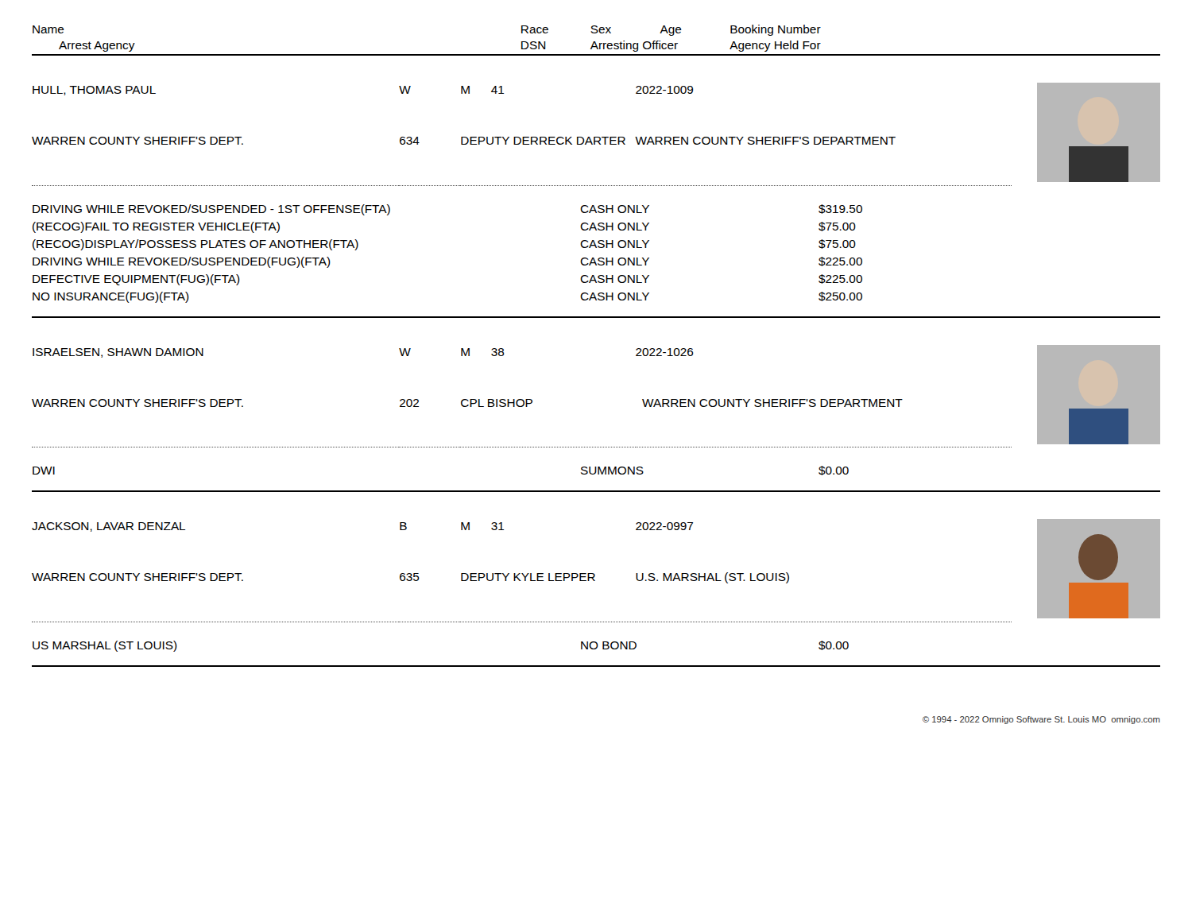| Name | Race | Sex | Age | Booking Number | |
| Arrest Agency | DSN | Arresting Officer | Agency Held For | |
| HULL, THOMAS PAUL | W | M 41 | 2022-1009 | |
| WARREN COUNTY SHERIFF'S DEPT. | 634 | DEPUTY DERRECK DARTER | WARREN COUNTY SHERIFF'S DEPARTMENT |
| DRIVING WHILE REVOKED/SUSPENDED - 1ST OFFENSE(FTA) | CASH ONLY | $319.50 | |
| (RECOG)FAIL TO REGISTER VEHICLE(FTA) | CASH ONLY | $75.00 | |
| (RECOG)DISPLAY/POSSESS PLATES OF ANOTHER(FTA) | CASH ONLY | $75.00 | |
| DRIVING WHILE REVOKED/SUSPENDED(FUG)(FTA) | CASH ONLY | $225.00 | |
| DEFECTIVE EQUIPMENT(FUG)(FTA) | CASH ONLY | $225.00 | |
| NO INSURANCE(FUG)(FTA) | CASH ONLY | $250.00 | |
| ISRAELSEN, SHAWN DAMION | W | M 38 | 2022-1026 | |
| WARREN COUNTY SHERIFF'S DEPT. | 202 | CPL BISHOP | WARREN COUNTY SHERIFF'S DEPARTMENT |
| DWI | SUMMONS | $0.00 | |
| JACKSON, LAVAR DENZAL | B | M 31 | 2022-0997 | |
| WARREN COUNTY SHERIFF'S DEPT. | 635 | DEPUTY KYLE LEPPER | U.S. MARSHAL (ST. LOUIS) |
| US MARSHAL (ST LOUIS) | NO BOND | $0.00 | |
© 1994 - 2022 Omnigo Software St. Louis MO omnigo.com